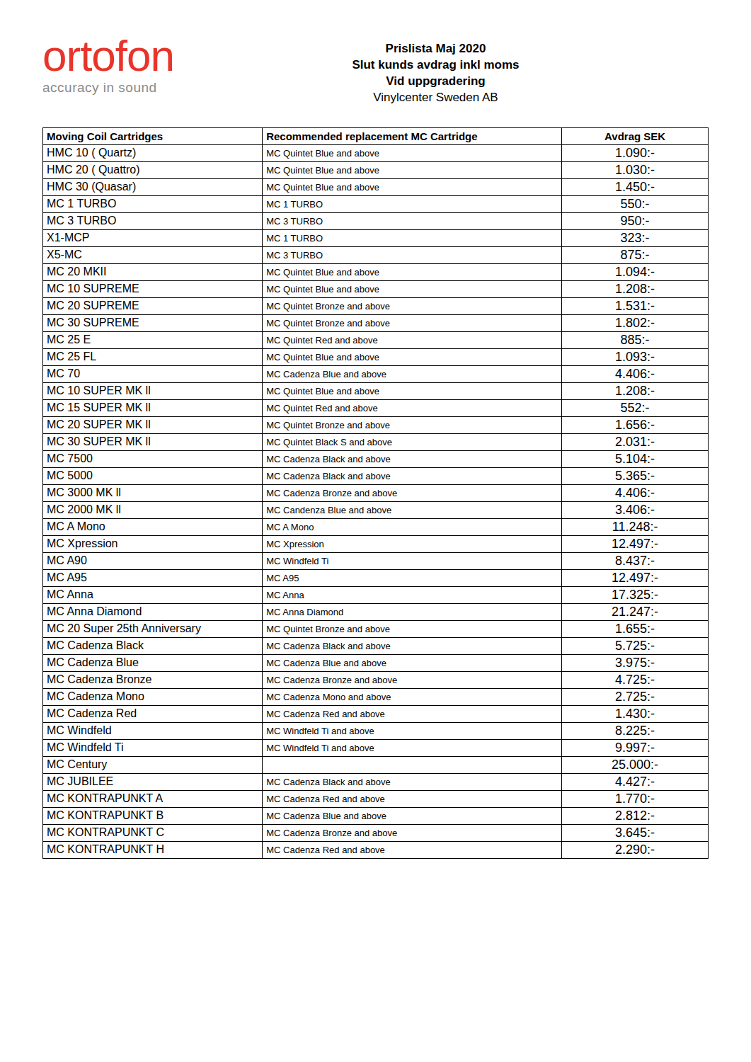ortofon
accuracy in sound
Prislista Maj 2020
Slut kunds avdrag inkl moms
Vid uppgradering
Vinylcenter Sweden AB
| Moving Coil Cartridges | Recommended replacement MC Cartridge | Avdrag SEK |
| --- | --- | --- |
| HMC 10 ( Quartz) | MC Quintet Blue and above | 1.090:- |
| HMC 20 ( Quattro) | MC Quintet Blue and above | 1.030:- |
| HMC 30 (Quasar) | MC Quintet Blue and above | 1.450:- |
| MC 1 TURBO | MC 1 TURBO | 550:- |
| MC 3 TURBO | MC 3 TURBO | 950:- |
| X1-MCP | MC 1 TURBO | 323:- |
| X5-MC | MC 3 TURBO | 875:- |
| MC 20 MKII | MC Quintet Blue and above | 1.094:- |
| MC 10 SUPREME | MC Quintet Blue and above | 1.208:- |
| MC 20 SUPREME | MC Quintet Bronze and above | 1.531:- |
| MC 30 SUPREME | MC Quintet Bronze and above | 1.802:- |
| MC 25 E | MC Quintet Red and above | 885:- |
| MC 25 FL | MC Quintet Blue and above | 1.093:- |
| MC 70 | MC Cadenza Blue and above | 4.406:- |
| MC 10 SUPER MK ll | MC Quintet Blue and above | 1.208:- |
| MC 15 SUPER MK ll | MC Quintet Red and above | 552:- |
| MC 20 SUPER MK ll | MC Quintet Bronze and above | 1.656:- |
| MC 30 SUPER MK ll | MC Quintet Black S and above | 2.031:- |
| MC 7500 | MC Cadenza Black and above | 5.104:- |
| MC 5000 | MC Cadenza Black and above | 5.365:- |
| MC 3000 MK ll | MC Cadenza Bronze and above | 4.406:- |
| MC 2000 MK ll | MC Candenza Blue and above | 3.406:- |
| MC A Mono | MC A Mono | 11.248:- |
| MC Xpression | MC Xpression | 12.497:- |
| MC A90 | MC Windfeld Ti | 8.437:- |
| MC A95 | MC A95 | 12.497:- |
| MC Anna | MC Anna | 17.325:- |
| MC Anna Diamond | MC Anna Diamond | 21.247:- |
| MC 20 Super 25th Anniversary | MC Quintet Bronze and above | 1.655:- |
| MC Cadenza Black | MC Cadenza Black and above | 5.725:- |
| MC Cadenza Blue | MC Cadenza Blue and above | 3.975:- |
| MC Cadenza Bronze | MC Cadenza Bronze and above | 4.725:- |
| MC Cadenza Mono | MC Cadenza Mono and above | 2.725:- |
| MC Cadenza Red | MC Cadenza Red and above | 1.430:- |
| MC Windfeld | MC Windfeld Ti and above | 8.225:- |
| MC Windfeld Ti | MC Windfeld Ti and above | 9.997:- |
| MC Century | | 25.000:- |
| MC JUBILEE | MC Cadenza Black and above | 4.427:- |
| MC KONTRAPUNKT A | MC Cadenza Red and above | 1.770:- |
| MC KONTRAPUNKT B | MC Cadenza Blue and above | 2.812:- |
| MC KONTRAPUNKT C | MC Cadenza Bronze and above | 3.645:- |
| MC KONTRAPUNKT H | MC Cadenza Red and above | 2.290:- |